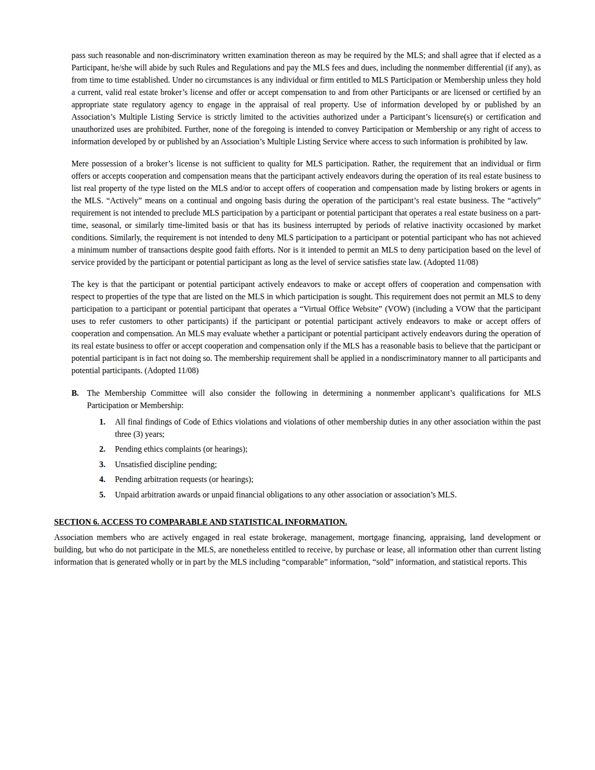pass such reasonable and non-discriminatory written examination thereon as may be required by the MLS; and shall agree that if elected as a Participant, he/she will abide by such Rules and Regulations and pay the MLS fees and dues, including the nonmember differential (if any), as from time to time established. Under no circumstances is any individual or firm entitled to MLS Participation or Membership unless they hold a current, valid real estate broker’s license and offer or accept compensation to and from other Participants or are licensed or certified by an appropriate state regulatory agency to engage in the appraisal of real property. Use of information developed by or published by an Association’s Multiple Listing Service is strictly limited to the activities authorized under a Participant’s licensure(s) or certification and unauthorized uses are prohibited. Further, none of the foregoing is intended to convey Participation or Membership or any right of access to information developed by or published by an Association’s Multiple Listing Service where access to such information is prohibited by law.
Mere possession of a broker’s license is not sufficient to quality for MLS participation. Rather, the requirement that an individual or firm offers or accepts cooperation and compensation means that the participant actively endeavors during the operation of its real estate business to list real property of the type listed on the MLS and/or to accept offers of cooperation and compensation made by listing brokers or agents in the MLS. “Actively” means on a continual and ongoing basis during the operation of the participant’s real estate business. The “actively” requirement is not intended to preclude MLS participation by a participant or potential participant that operates a real estate business on a part-time, seasonal, or similarly time-limited basis or that has its business interrupted by periods of relative inactivity occasioned by market conditions. Similarly, the requirement is not intended to deny MLS participation to a participant or potential participant who has not achieved a minimum number of transactions despite good faith efforts. Nor is it intended to permit an MLS to deny participation based on the level of service provided by the participant or potential participant as long as the level of service satisfies state law. (Adopted 11/08)
The key is that the participant or potential participant actively endeavors to make or accept offers of cooperation and compensation with respect to properties of the type that are listed on the MLS in which participation is sought. This requirement does not permit an MLS to deny participation to a participant or potential participant that operates a “Virtual Office Website” (VOW) (including a VOW that the participant uses to refer customers to other participants) if the participant or potential participant actively endeavors to make or accept offers of cooperation and compensation. An MLS may evaluate whether a participant or potential participant actively endeavors during the operation of its real estate business to offer or accept cooperation and compensation only if the MLS has a reasonable basis to believe that the participant or potential participant is in fact not doing so. The membership requirement shall be applied in a nondiscriminatory manner to all participants and potential participants. (Adopted 11/08)
B. The Membership Committee will also consider the following in determining a nonmember applicant’s qualifications for MLS Participation or Membership:
1. All final findings of Code of Ethics violations and violations of other membership duties in any other association within the past three (3) years;
2. Pending ethics complaints (or hearings);
3. Unsatisfied discipline pending;
4. Pending arbitration requests (or hearings);
5. Unpaid arbitration awards or unpaid financial obligations to any other association or association’s MLS.
SECTION 6. ACCESS TO COMPARABLE AND STATISTICAL INFORMATION.
Association members who are actively engaged in real estate brokerage, management, mortgage financing, appraising, land development or building, but who do not participate in the MLS, are nonetheless entitled to receive, by purchase or lease, all information other than current listing information that is generated wholly or in part by the MLS including “comparable” information, “sold” information, and statistical reports. This